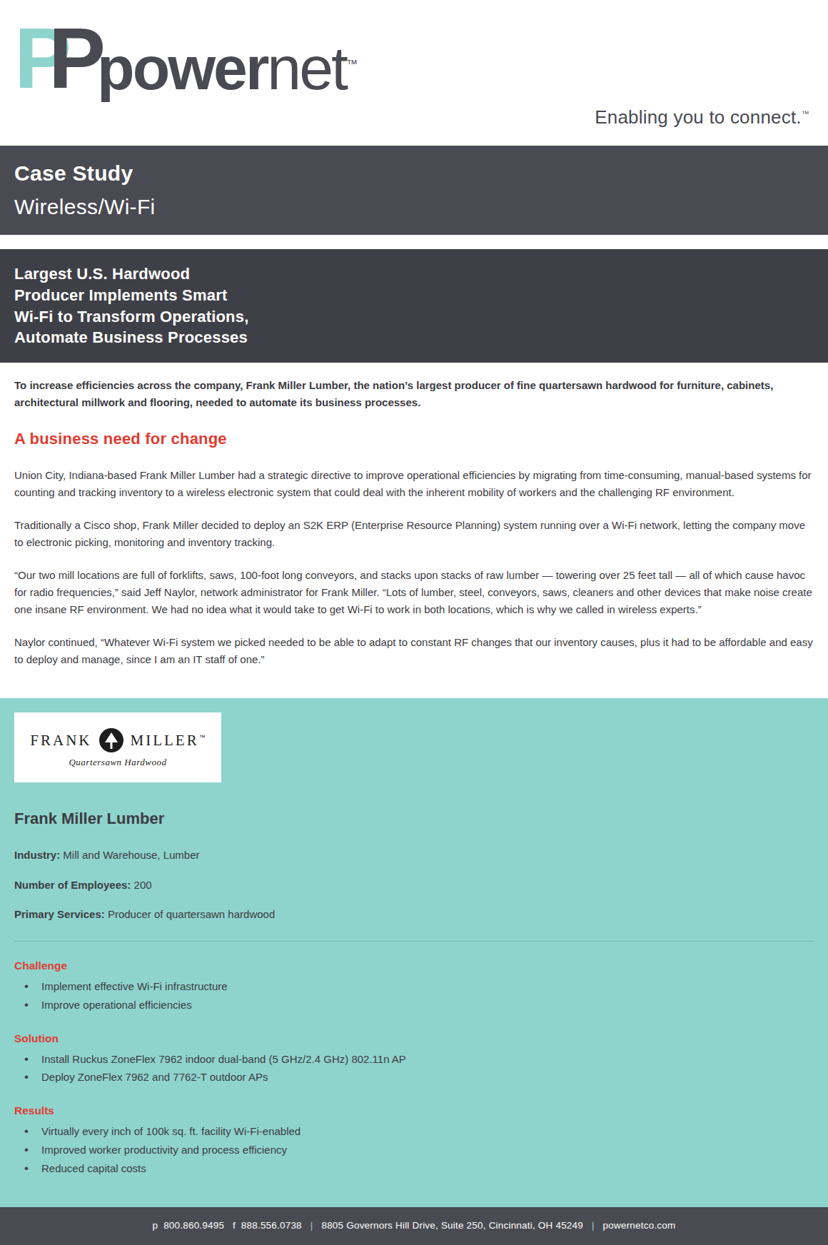P
PPpowernet™
Enabling you to connect.™
Case Study
Wireless/Wi-Fi
Largest U.S. Hardwood
Producer Implements Smart
Wi-Fi to Transform Operations,
Automate Business Processes
To increase efficiencies across the company, Frank Miller Lumber, the nation’s largest producer of fine quartersawn hardwood for furniture, cabinets, architectural millwork and flooring, needed to automate its business processes.
A business need for change
Union City, Indiana-based Frank Miller Lumber had a strategic directive to improve operational efficiencies by migrating from time-consuming, manual-based systems for counting and tracking inventory to a wireless electronic system that could deal with the inherent mobility of workers and the challenging RF environment.
Traditionally a Cisco shop, Frank Miller decided to deploy an S2K ERP (Enterprise Resource Planning) system running over a Wi-Fi network, letting the company move to electronic picking, monitoring and inventory tracking.
“Our two mill locations are full of forklifts, saws, 100-foot long conveyors, and stacks upon stacks of raw lumber — towering over 25 feet tall — all of which cause havoc for radio frequencies,” said Jeff Naylor, network administrator for Frank Miller. “Lots of lumber, steel, conveyors, saws, cleaners and other devices that make noise create one insane RF environment. We had no idea what it would take to get Wi-Fi to work in both locations, which is why we called in wireless experts.”
Naylor continued, “Whatever Wi-Fi system we picked needed to be able to adapt to constant RF changes that our inventory causes, plus it had to be affordable and easy to deploy and manage, since I am an IT staff of one.”
FRANK MILLER™
Quartersawn Hardwood
Frank Miller Lumber
Industry: Mill and Warehouse, Lumber
Number of Employees: 200
Primary Services: Producer of quartersawn hardwood
Challenge
Implement effective Wi-Fi infrastructure
Improve operational efficiencies
Solution
Install Ruckus ZoneFlex 7962 indoor dual-band (5 GHz/2.4 GHz) 802.11n AP
Deploy ZoneFlex 7962 and 7762-T outdoor APs
Results
Virtually every inch of 100k sq. ft. facility Wi-Fi-enabled
Improved worker productivity and process efficiency
Reduced capital costs
p 800.860.9495 f 888.556.0738 | 8805 Governors Hill Drive, Suite 250, Cincinnati, OH 45249 | powernetco.com